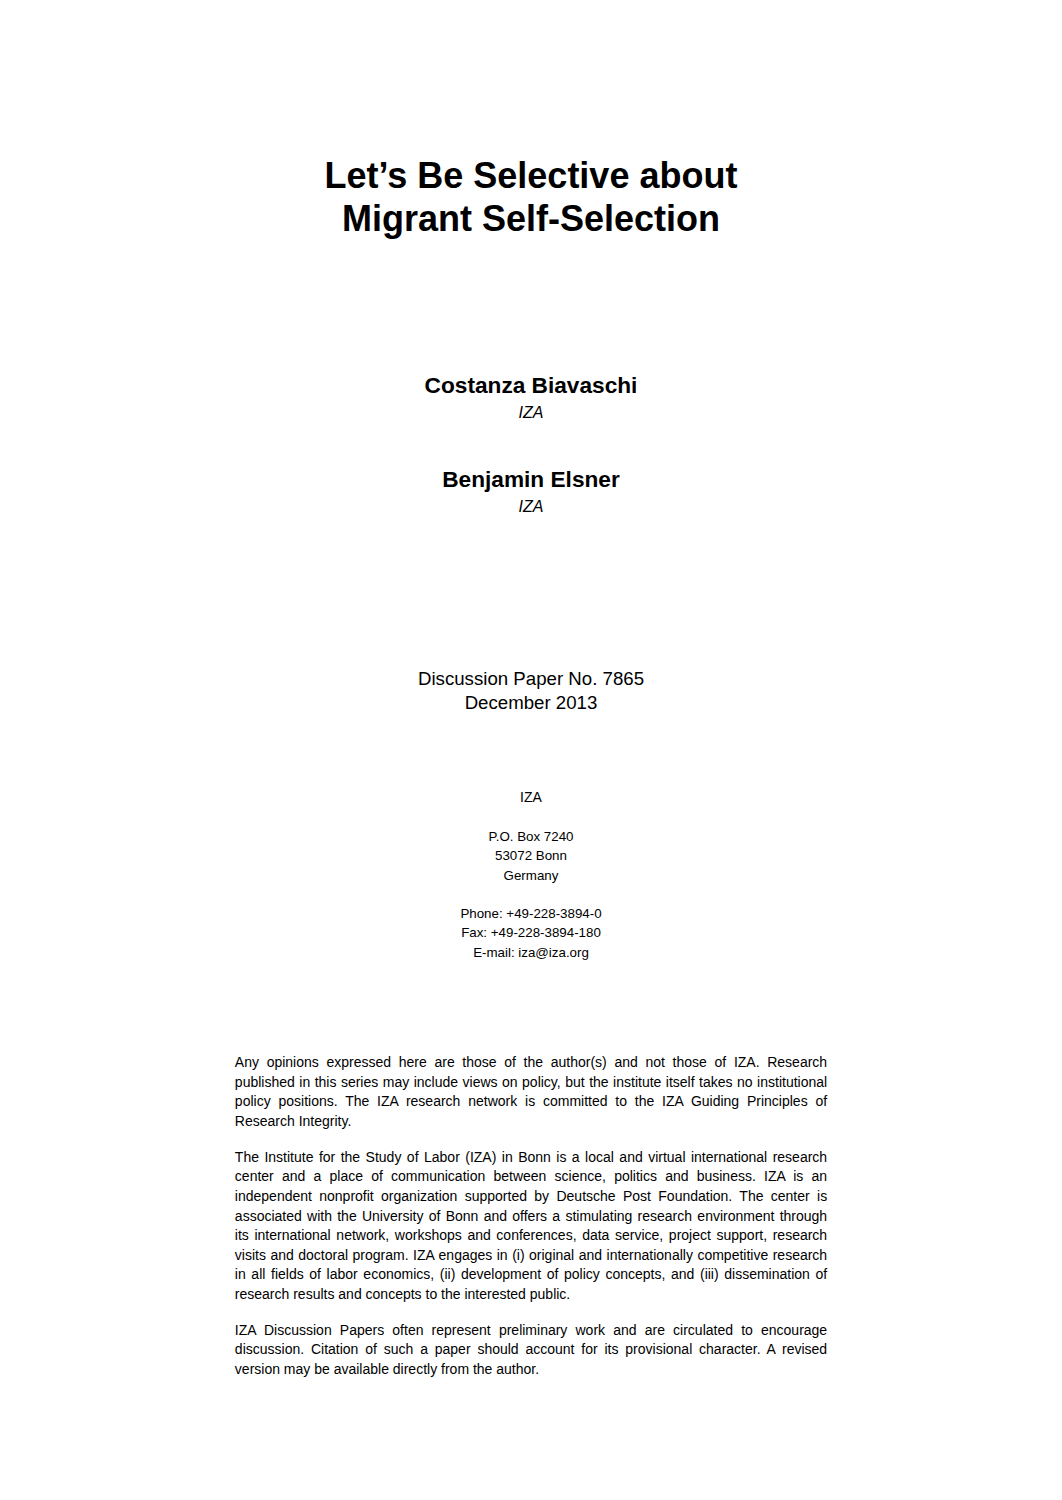Let’s Be Selective about
Migrant Self-Selection
Costanza Biavaschi
IZA
Benjamin Elsner
IZA
Discussion Paper No. 7865
December 2013
IZA
P.O. Box 7240
53072 Bonn
Germany
Phone: +49-228-3894-0
Fax: +49-228-3894-180
E-mail: iza@iza.org
Any opinions expressed here are those of the author(s) and not those of IZA. Research published in this series may include views on policy, but the institute itself takes no institutional policy positions. The IZA research network is committed to the IZA Guiding Principles of Research Integrity.
The Institute for the Study of Labor (IZA) in Bonn is a local and virtual international research center and a place of communication between science, politics and business. IZA is an independent nonprofit organization supported by Deutsche Post Foundation. The center is associated with the University of Bonn and offers a stimulating research environment through its international network, workshops and conferences, data service, project support, research visits and doctoral program. IZA engages in (i) original and internationally competitive research in all fields of labor economics, (ii) development of policy concepts, and (iii) dissemination of research results and concepts to the interested public.
IZA Discussion Papers often represent preliminary work and are circulated to encourage discussion. Citation of such a paper should account for its provisional character. A revised version may be available directly from the author.